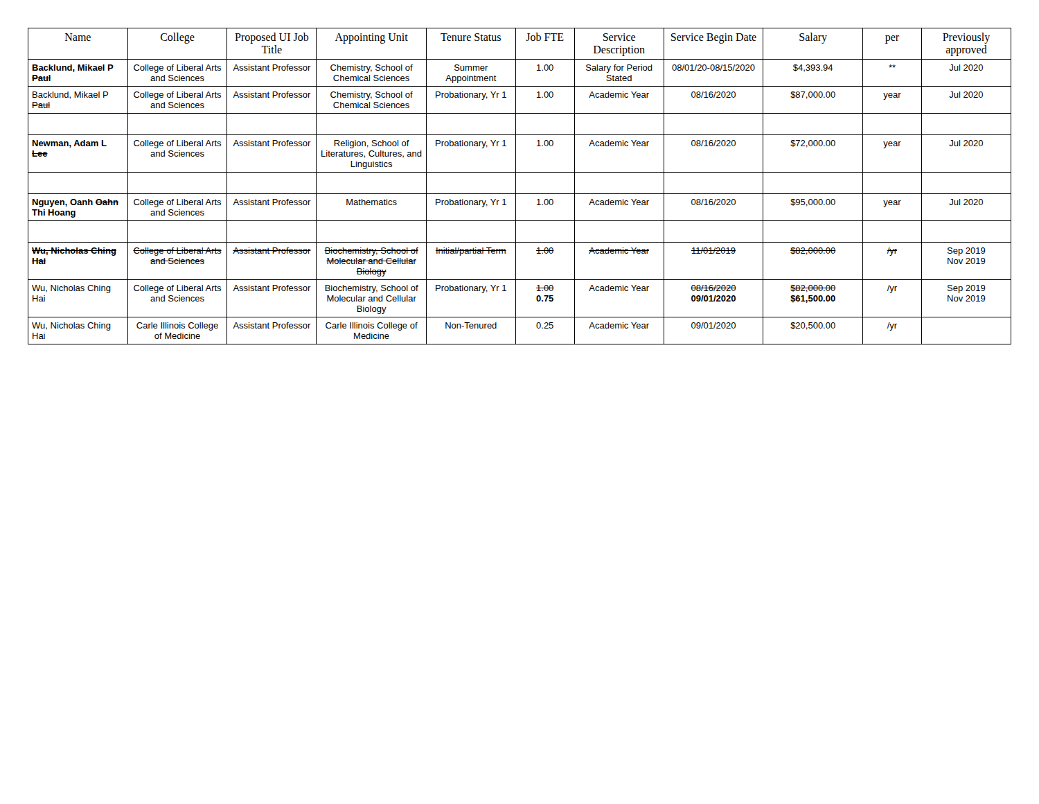| Name | College | Proposed UI Job Title | Appointing Unit | Tenure Status | Job FTE | Service Description | Service Begin Date | Salary | per | Previously approved |
| --- | --- | --- | --- | --- | --- | --- | --- | --- | --- | --- |
| Backlund, Mikael P Paul | College of Liberal Arts and Sciences | Assistant Professor | Chemistry, School of Chemical Sciences | Summer Appointment | 1.00 | Salary for Period Stated | 08/01/20-08/15/2020 | $4,393.94 | ** | Jul 2020 |
| Backlund, Mikael P Paul | College of Liberal Arts and Sciences | Assistant Professor | Chemistry, School of Chemical Sciences | Probationary, Yr 1 | 1.00 | Academic Year | 08/16/2020 | $87,000.00 | year | Jul 2020 |
| Newman, Adam L Lee | College of Liberal Arts and Sciences | Assistant Professor | Religion, School of Literatures, Cultures, and Linguistics | Probationary, Yr 1 | 1.00 | Academic Year | 08/16/2020 | $72,000.00 | year | Jul 2020 |
| Nguyen, Oanh Oahn Thi Hoang | College of Liberal Arts and Sciences | Assistant Professor | Mathematics | Probationary, Yr 1 | 1.00 | Academic Year | 08/16/2020 | $95,000.00 | year | Jul 2020 |
| Wu, Nicholas Ching Hai | College of Liberal Arts and Sciences | Assistant Professor | Biochemistry, School of Molecular and Cellular Biology | Initial/partial Term | 1.00 | Academic Year | 11/01/2019 | $82,000.00 | /yr | Sep 2019 Nov 2019 |
| Wu, Nicholas Ching Hai | College of Liberal Arts and Sciences | Assistant Professor | Biochemistry, School of Molecular and Cellular Biology | Probationary, Yr 1 | 1.00 0.75 | Academic Year | 08/16/2020 09/01/2020 | $82,000.00 $61,500.00 | /yr | Sep 2019 Nov 2019 |
| Wu, Nicholas Ching Hai | Carle Illinois College of Medicine | Assistant Professor | Carle Illinois College of Medicine | Non-Tenured | 0.25 | Academic Year | 09/01/2020 | $20,500.00 | /yr | |